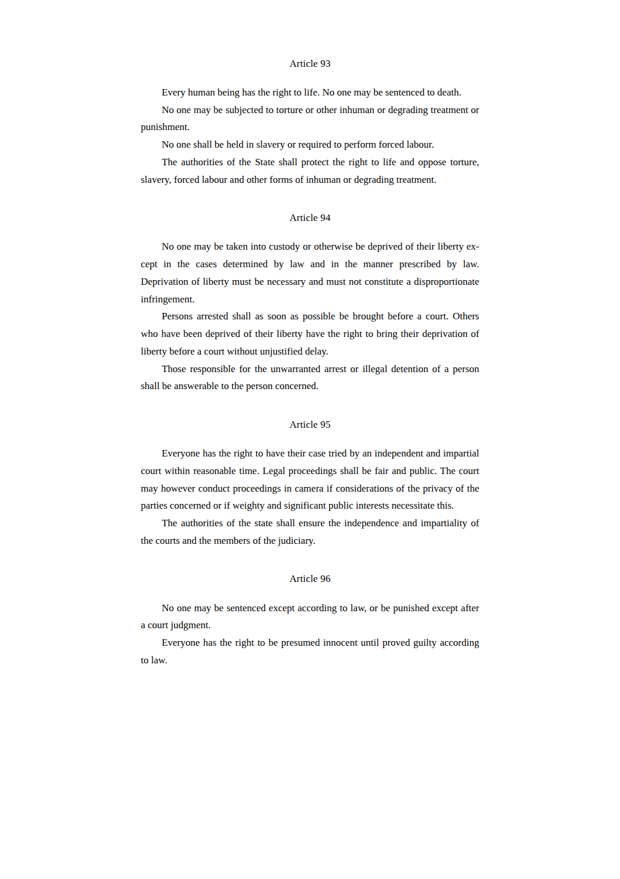Article 93
Every human being has the right to life. No one may be sentenced to death.
No one may be subjected to torture or other inhuman or degrading treatment or punishment.
No one shall be held in slavery or required to perform forced labour.
The authorities of the State shall protect the right to life and oppose torture, slavery, forced labour and other forms of inhuman or degrading treatment.
Article 94
No one may be taken into custody or otherwise be deprived of their liberty except in the cases determined by law and in the manner prescribed by law. Deprivation of liberty must be necessary and must not constitute a disproportionate infringement.
Persons arrested shall as soon as possible be brought before a court. Others who have been deprived of their liberty have the right to bring their deprivation of liberty before a court without unjustified delay.
Those responsible for the unwarranted arrest or illegal detention of a person shall be answerable to the person concerned.
Article 95
Everyone has the right to have their case tried by an independent and impartial court within reasonable time. Legal proceedings shall be fair and public. The court may however conduct proceedings in camera if considerations of the privacy of the parties concerned or if weighty and significant public interests necessitate this.
The authorities of the state shall ensure the independence and impartiality of the courts and the members of the judiciary.
Article 96
No one may be sentenced except according to law, or be punished except after a court judgment.
Everyone has the right to be presumed innocent until proved guilty according to law.